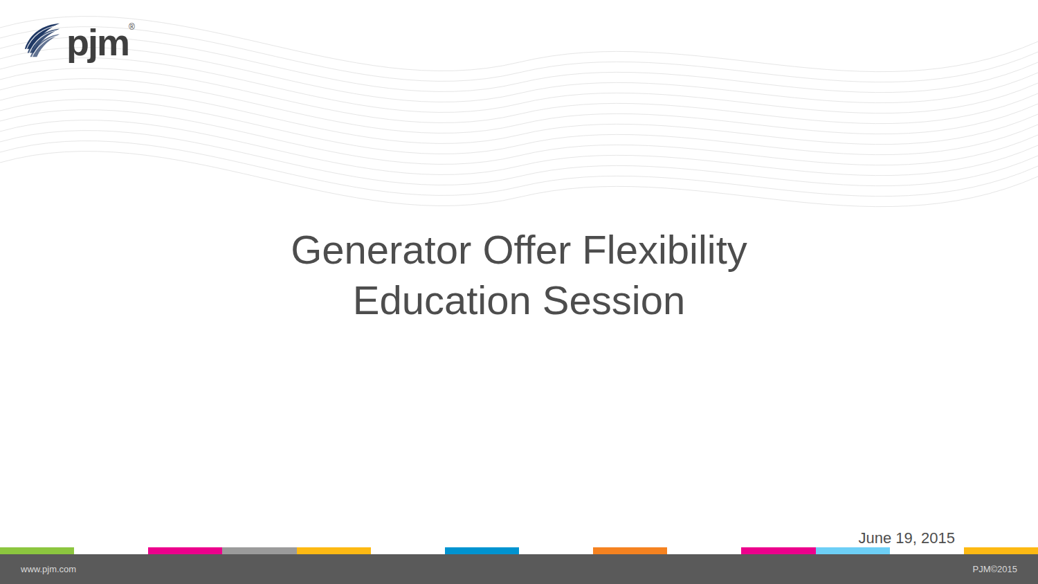pjm®
Generator Offer Flexibility
Education Session
June 19, 2015
www.pjm.com PJM©2015